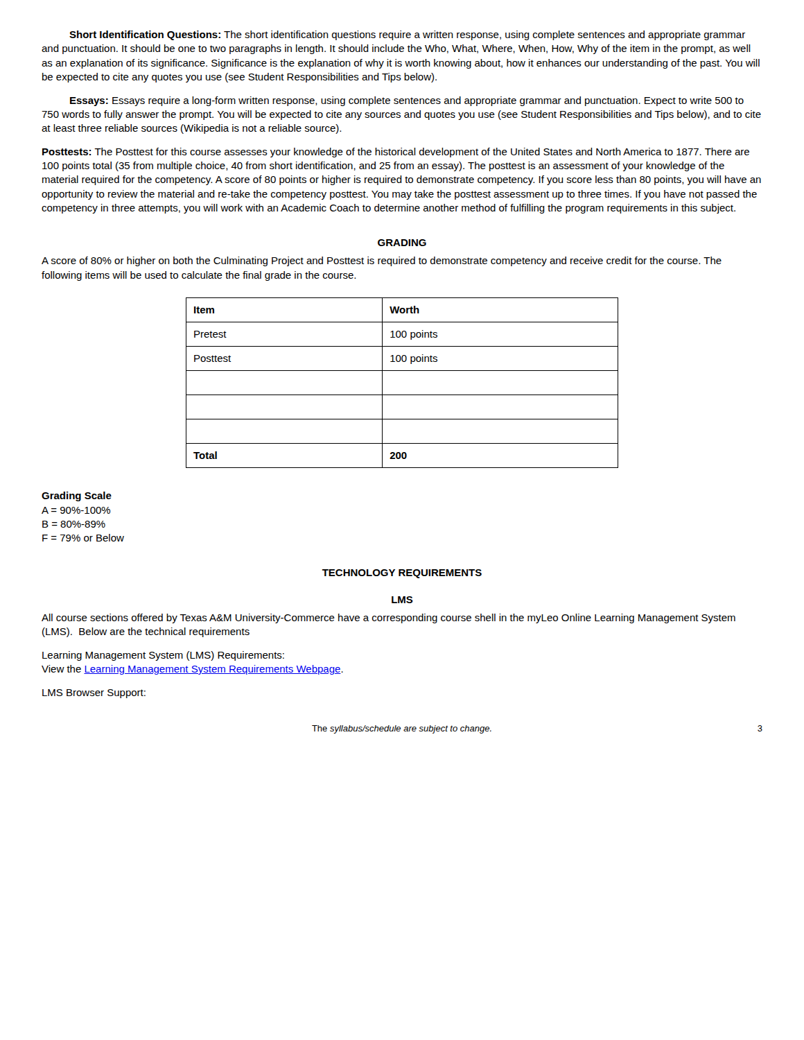Short Identification Questions: The short identification questions require a written response, using complete sentences and appropriate grammar and punctuation. It should be one to two paragraphs in length. It should include the Who, What, Where, When, How, Why of the item in the prompt, as well as an explanation of its significance. Significance is the explanation of why it is worth knowing about, how it enhances our understanding of the past. You will be expected to cite any quotes you use (see Student Responsibilities and Tips below).
Essays: Essays require a long-form written response, using complete sentences and appropriate grammar and punctuation. Expect to write 500 to 750 words to fully answer the prompt. You will be expected to cite any sources and quotes you use (see Student Responsibilities and Tips below), and to cite at least three reliable sources (Wikipedia is not a reliable source).
Posttests: The Posttest for this course assesses your knowledge of the historical development of the United States and North America to 1877. There are 100 points total (35 from multiple choice, 40 from short identification, and 25 from an essay). The posttest is an assessment of your knowledge of the material required for the competency. A score of 80 points or higher is required to demonstrate competency. If you score less than 80 points, you will have an opportunity to review the material and re-take the competency posttest. You may take the posttest assessment up to three times. If you have not passed the competency in three attempts, you will work with an Academic Coach to determine another method of fulfilling the program requirements in this subject.
GRADING
A score of 80% or higher on both the Culminating Project and Posttest is required to demonstrate competency and receive credit for the course. The following items will be used to calculate the final grade in the course.
| Item | Worth |
| --- | --- |
| Pretest | 100 points |
| Posttest | 100 points |
| Total | 200 |
Grading Scale
A = 90%-100%
B = 80%-89%
F = 79% or Below
TECHNOLOGY REQUIREMENTS
LMS
All course sections offered by Texas A&M University-Commerce have a corresponding course shell in the myLeo Online Learning Management System (LMS). Below are the technical requirements
Learning Management System (LMS) Requirements:
View the Learning Management System Requirements Webpage.
LMS Browser Support:
The syllabus/schedule are subject to change. 3